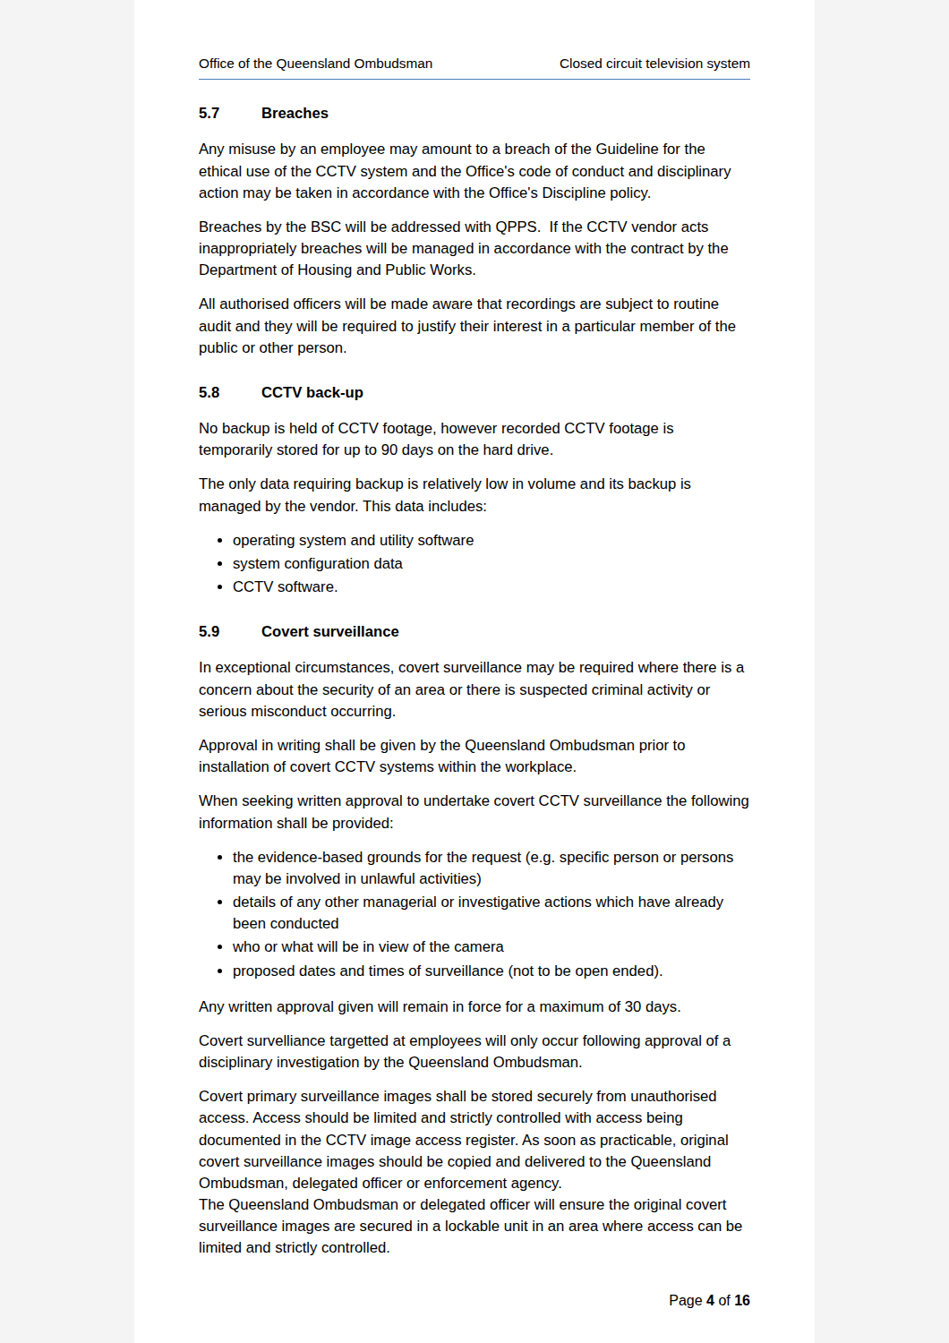Office of the Queensland Ombudsman
Closed circuit television system
5.7 Breaches
Any misuse by an employee may amount to a breach of the Guideline for the ethical use of the CCTV system and the Office's code of conduct and disciplinary action may be taken in accordance with the Office's Discipline policy.
Breaches by the BSC will be addressed with QPPS. If the CCTV vendor acts inappropriately breaches will be managed in accordance with the contract by the Department of Housing and Public Works.
All authorised officers will be made aware that recordings are subject to routine audit and they will be required to justify their interest in a particular member of the public or other person.
5.8 CCTV back-up
No backup is held of CCTV footage, however recorded CCTV footage is temporarily stored for up to 90 days on the hard drive.
The only data requiring backup is relatively low in volume and its backup is managed by the vendor. This data includes:
operating system and utility software
system configuration data
CCTV software.
5.9 Covert surveillance
In exceptional circumstances, covert surveillance may be required where there is a concern about the security of an area or there is suspected criminal activity or serious misconduct occurring.
Approval in writing shall be given by the Queensland Ombudsman prior to installation of covert CCTV systems within the workplace.
When seeking written approval to undertake covert CCTV surveillance the following information shall be provided:
the evidence-based grounds for the request (e.g. specific person or persons may be involved in unlawful activities)
details of any other managerial or investigative actions which have already been conducted
who or what will be in view of the camera
proposed dates and times of surveillance (not to be open ended).
Any written approval given will remain in force for a maximum of 30 days.
Covert survelliance targetted at employees will only occur following approval of a disciplinary investigation by the Queensland Ombudsman.
Covert primary surveillance images shall be stored securely from unauthorised access. Access should be limited and strictly controlled with access being documented in the CCTV image access register. As soon as practicable, original covert surveillance images should be copied and delivered to the Queensland Ombudsman, delegated officer or enforcement agency.
The Queensland Ombudsman or delegated officer will ensure the original covert surveillance images are secured in a lockable unit in an area where access can be limited and strictly controlled.
Page 4 of 16